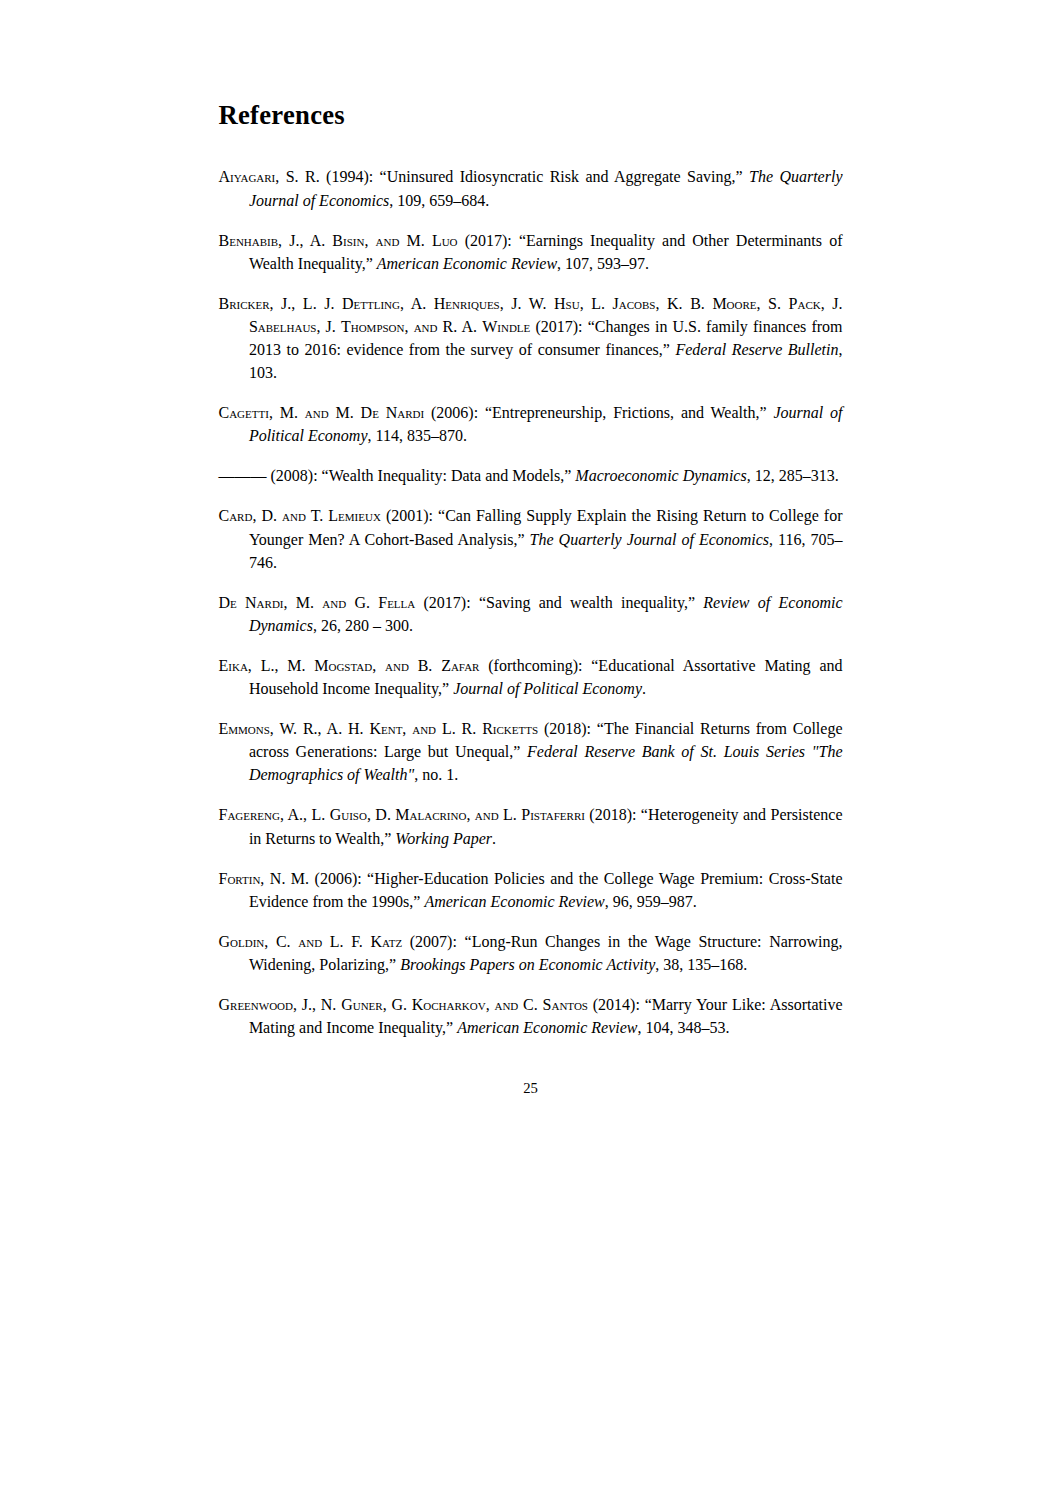References
Aiyagari, S. R. (1994): “Uninsured Idiosyncratic Risk and Aggregate Saving,” The Quarterly Journal of Economics, 109, 659–684.
Benhabib, J., A. Bisin, and M. Luo (2017): “Earnings Inequality and Other Determinants of Wealth Inequality,” American Economic Review, 107, 593–97.
Bricker, J., L. J. Dettling, A. Henriques, J. W. Hsu, L. Jacobs, K. B. Moore, S. Pack, J. Sabelhaus, J. Thompson, and R. A. Windle (2017): “Changes in U.S. family finances from 2013 to 2016: evidence from the survey of consumer finances,” Federal Reserve Bulletin, 103.
Cagetti, M. and M. De Nardi (2006): “Entrepreneurship, Frictions, and Wealth,” Journal of Political Economy, 114, 835–870.
——— (2008): “Wealth Inequality: Data and Models,” Macroeconomic Dynamics, 12, 285–313.
Card, D. and T. Lemieux (2001): “Can Falling Supply Explain the Rising Return to College for Younger Men? A Cohort-Based Analysis,” The Quarterly Journal of Economics, 116, 705–746.
De Nardi, M. and G. Fella (2017): “Saving and wealth inequality,” Review of Economic Dynamics, 26, 280 – 300.
Eika, L., M. Mogstad, and B. Zafar (forthcoming): “Educational Assortative Mating and Household Income Inequality,” Journal of Political Economy.
Emmons, W. R., A. H. Kent, and L. R. Ricketts (2018): “The Financial Returns from College across Generations: Large but Unequal,” Federal Reserve Bank of St. Louis Series "The Demographics of Wealth", no. 1.
Fagereng, A., L. Guiso, D. Malacrino, and L. Pistaferri (2018): “Heterogeneity and Persistence in Returns to Wealth,” Working Paper.
Fortin, N. M. (2006): “Higher-Education Policies and the College Wage Premium: Cross-State Evidence from the 1990s,” American Economic Review, 96, 959–987.
Goldin, C. and L. F. Katz (2007): “Long-Run Changes in the Wage Structure: Narrowing, Widening, Polarizing,” Brookings Papers on Economic Activity, 38, 135–168.
Greenwood, J., N. Guner, G. Kocharkov, and C. Santos (2014): “Marry Your Like: Assortative Mating and Income Inequality,” American Economic Review, 104, 348–53.
25